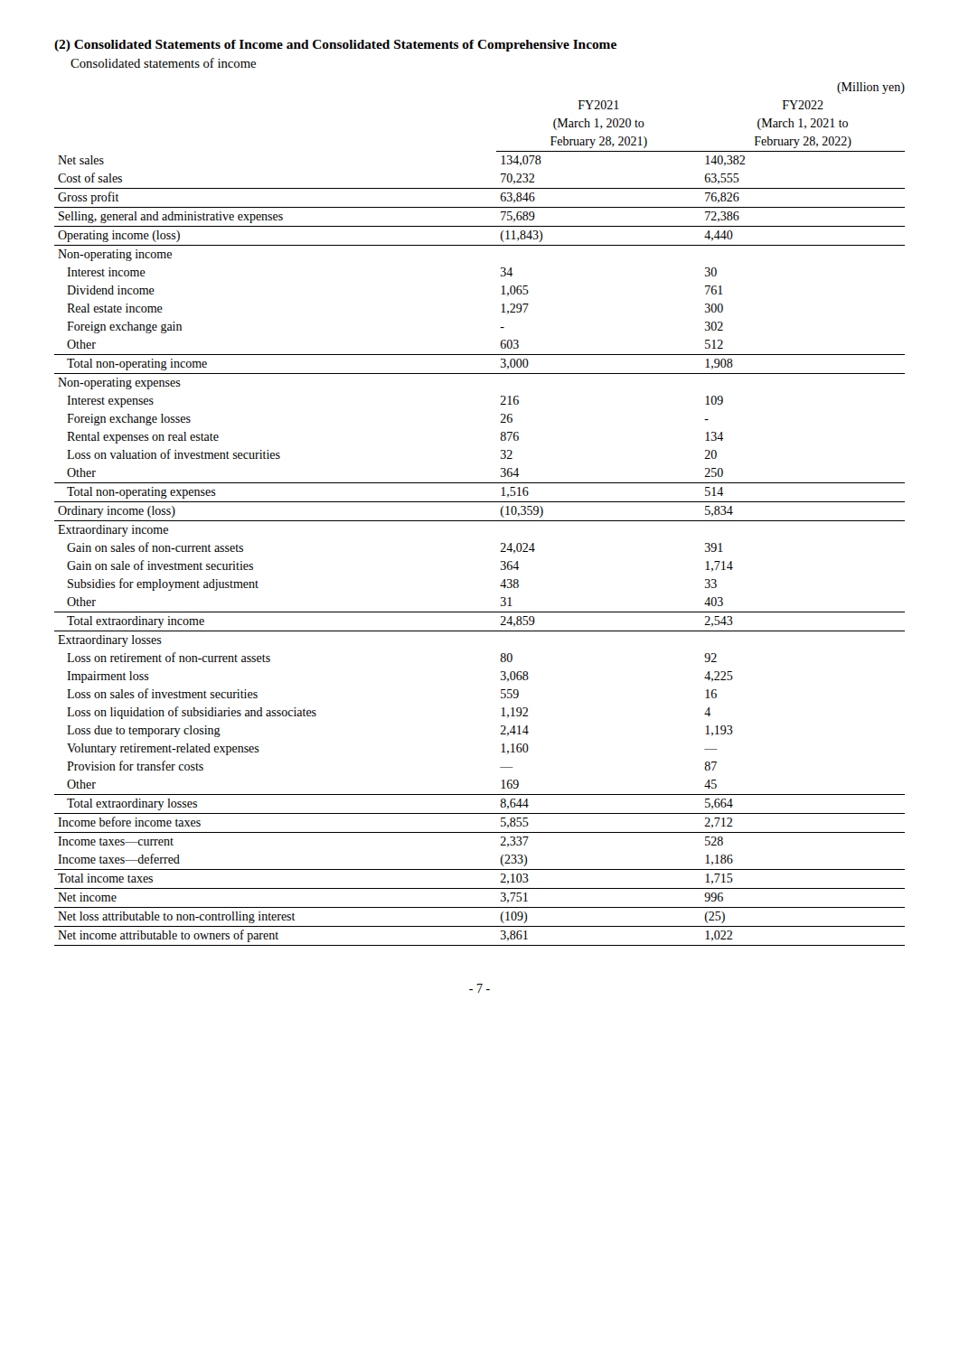(2) Consolidated Statements of Income and Consolidated Statements of Comprehensive Income
Consolidated statements of income
(Million yen)
| | FY2021 | FY2022 |
| --- | --- | --- |
| | (March 1, 2020 to | (March 1, 2021 to |
| | February 28, 2021) | February 28, 2022) |
| Net sales | 134,078 | 140,382 |
| Cost of sales | 70,232 | 63,555 |
| Gross profit | 63,846 | 76,826 |
| Selling, general and administrative expenses | 75,689 | 72,386 |
| Operating income (loss) | (11,843) | 4,440 |
| Non-operating income | | |
| Interest income | 34 | 30 |
| Dividend income | 1,065 | 761 |
| Real estate income | 1,297 | 300 |
| Foreign exchange gain | - | 302 |
| Other | 603 | 512 |
| Total non-operating income | 3,000 | 1,908 |
| Non-operating expenses | | |
| Interest expenses | 216 | 109 |
| Foreign exchange losses | 26 | - |
| Rental expenses on real estate | 876 | 134 |
| Loss on valuation of investment securities | 32 | 20 |
| Other | 364 | 250 |
| Total non-operating expenses | 1,516 | 514 |
| Ordinary income (loss) | (10,359) | 5,834 |
| Extraordinary income | | |
| Gain on sales of non-current assets | 24,024 | 391 |
| Gain on sale of investment securities | 364 | 1,714 |
| Subsidies for employment adjustment | 438 | 33 |
| Other | 31 | 403 |
| Total extraordinary income | 24,859 | 2,543 |
| Extraordinary losses | | |
| Loss on retirement of non-current assets | 80 | 92 |
| Impairment loss | 3,068 | 4,225 |
| Loss on sales of investment securities | 559 | 16 |
| Loss on liquidation of subsidiaries and associates | 1,192 | 4 |
| Loss due to temporary closing | 2,414 | 1,193 |
| Voluntary retirement-related expenses | 1,160 | — |
| Provision for transfer costs | — | 87 |
| Other | 169 | 45 |
| Total extraordinary losses | 8,644 | 5,664 |
| Income before income taxes | 5,855 | 2,712 |
| Income taxes—current | 2,337 | 528 |
| Income taxes—deferred | (233) | 1,186 |
| Total income taxes | 2,103 | 1,715 |
| Net income | 3,751 | 996 |
| Net loss attributable to non-controlling interest | (109) | (25) |
| Net income attributable to owners of parent | 3,861 | 1,022 |
- 7 -